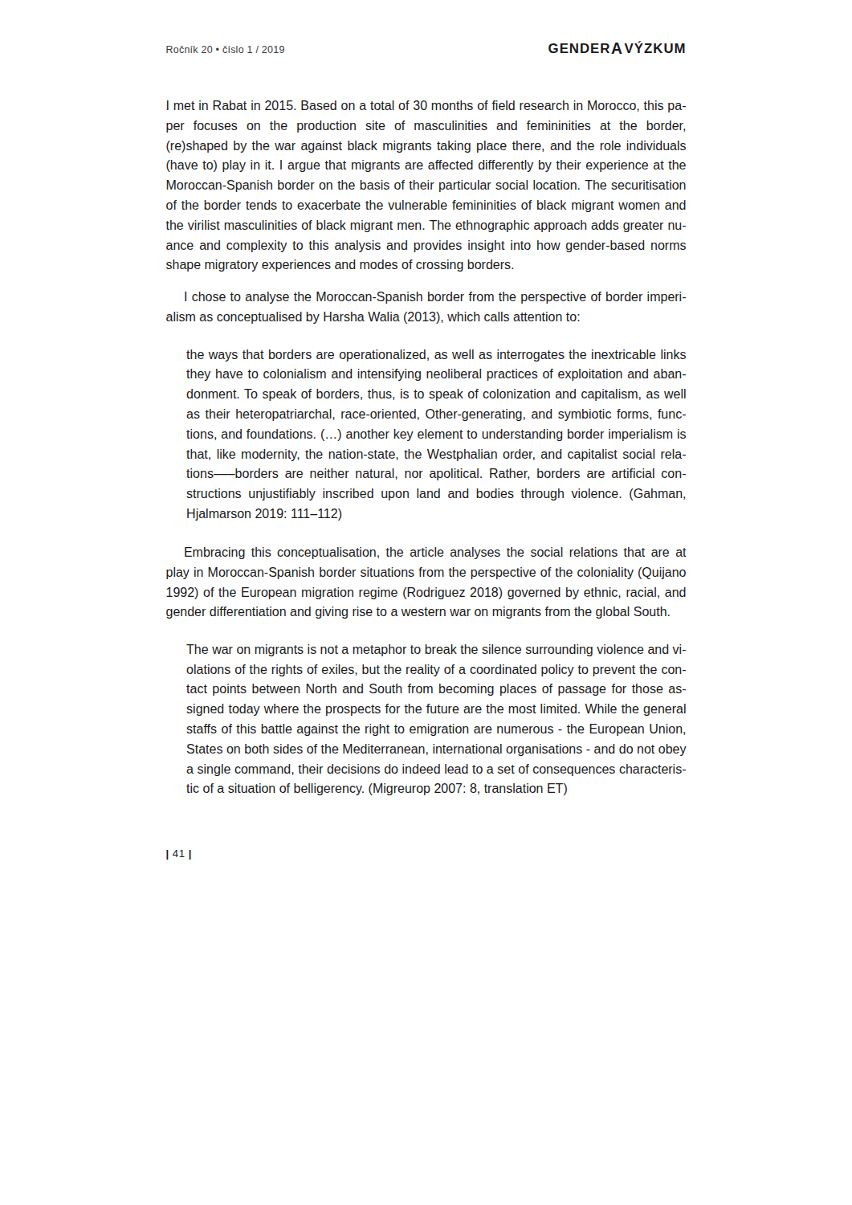Ročník 20 • číslo 1 / 2019 GENDERAVÝZKUM
I met in Rabat in 2015. Based on a total of 30 months of field research in Morocco, this paper focuses on the production site of masculinities and femininities at the border, (re)shaped by the war against black migrants taking place there, and the role individuals (have to) play in it. I argue that migrants are affected differently by their experience at the Moroccan-Spanish border on the basis of their particular social location. The securitisation of the border tends to exacerbate the vulnerable femininities of black migrant women and the virilist masculinities of black migrant men. The ethnographic approach adds greater nuance and complexity to this analysis and provides insight into how gender-based norms shape migratory experiences and modes of crossing borders.
I chose to analyse the Moroccan-Spanish border from the perspective of border imperialism as conceptualised by Harsha Walia (2013), which calls attention to:
the ways that borders are operationalized, as well as interrogates the inextricable links they have to colonialism and intensifying neoliberal practices of exploitation and abandonment. To speak of borders, thus, is to speak of colonization and capitalism, as well as their heteropatriarchal, race-oriented, Other-generating, and symbiotic forms, functions, and foundations. (…) another key element to understanding border imperialism is that, like modernity, the nation-state, the Westphalian order, and capitalist social relations–––borders are neither natural, nor apolitical. Rather, borders are artificial constructions unjustifiably inscribed upon land and bodies through violence. (Gahman, Hjalmarson 2019: 111–112)
Embracing this conceptualisation, the article analyses the social relations that are at play in Moroccan-Spanish border situations from the perspective of the coloniality (Quijano 1992) of the European migration regime (Rodriguez 2018) governed by ethnic, racial, and gender differentiation and giving rise to a western war on migrants from the global South.
The war on migrants is not a metaphor to break the silence surrounding violence and violations of the rights of exiles, but the reality of a coordinated policy to prevent the contact points between North and South from becoming places of passage for those assigned today where the prospects for the future are the most limited. While the general staffs of this battle against the right to emigration are numerous - the European Union, States on both sides of the Mediterranean, international organisations - and do not obey a single command, their decisions do indeed lead to a set of consequences characteristic of a situation of belligerency. (Migreurop 2007: 8, translation ET)
| 41 |